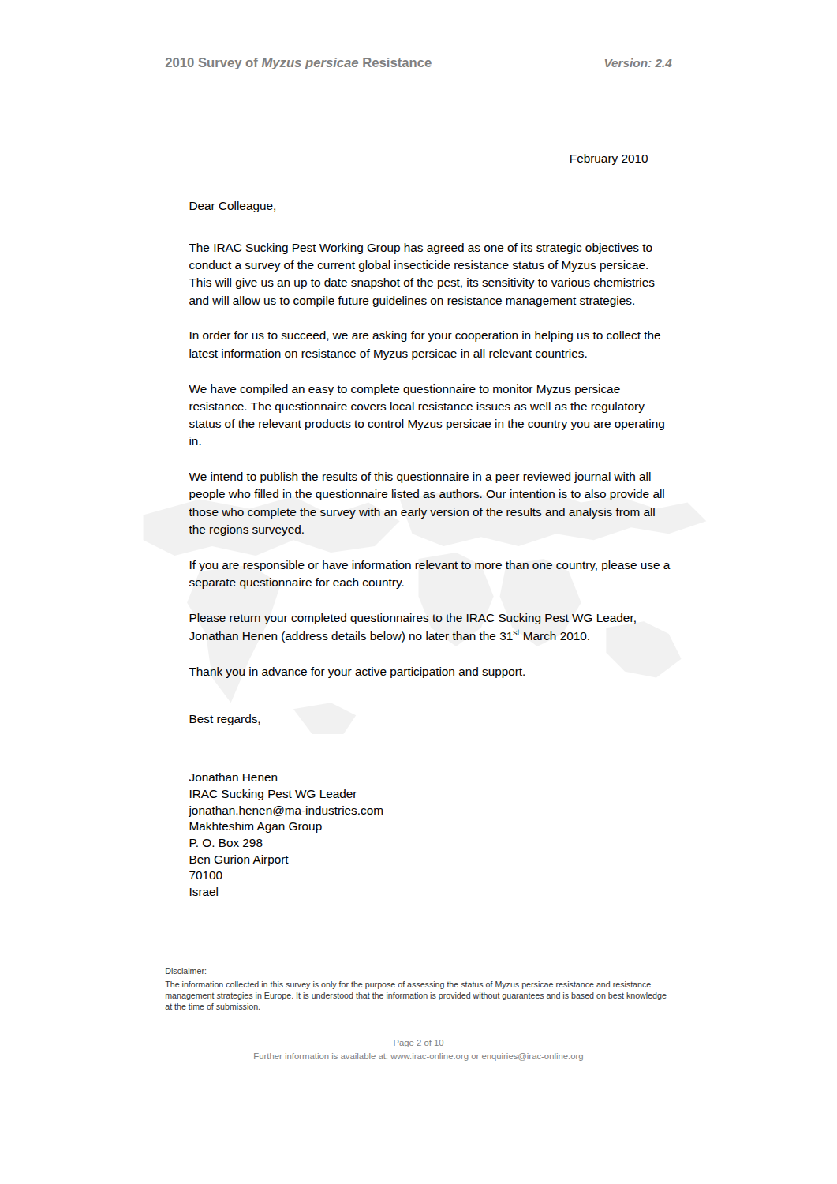2010 Survey of Myzus persicae Resistance
Version: 2.4
February 2010
Dear Colleague,
The IRAC Sucking Pest Working Group has agreed as one of its strategic objectives to conduct a survey of the current global insecticide resistance status of Myzus persicae. This will give us an up to date snapshot of the pest, its sensitivity to various chemistries and will allow us to compile future guidelines on resistance management strategies.
In order for us to succeed, we are asking for your cooperation in helping us to collect the latest information on resistance of Myzus persicae in all relevant countries.
We have compiled an easy to complete questionnaire to monitor Myzus persicae resistance. The questionnaire covers local resistance issues as well as the regulatory status of the relevant products to control Myzus persicae in the country you are operating in.
We intend to publish the results of this questionnaire in a peer reviewed journal with all people who filled in the questionnaire listed as authors. Our intention is to also provide all those who complete the survey with an early version of the results and analysis from all the regions surveyed.
If you are responsible or have information relevant to more than one country, please use a separate questionnaire for each country.
Please return your completed questionnaires to the IRAC Sucking Pest WG Leader, Jonathan Henen (address details below) no later than the 31st March 2010.
Thank you in advance for your active participation and support.
Best regards,
Jonathan Henen
IRAC Sucking Pest WG Leader
jonathan.henen@ma-industries.com
Makhteshim Agan Group
P. O. Box 298
Ben Gurion Airport
70100
Israel
Disclaimer:
The information collected in this survey is only for the purpose of assessing the status of Myzus persicae resistance and resistance management strategies in Europe. It is understood that the information is provided without guarantees and is based on best knowledge at the time of submission.
Page 2 of 10
Further information is available at: www.irac-online.org or enquiries@irac-online.org